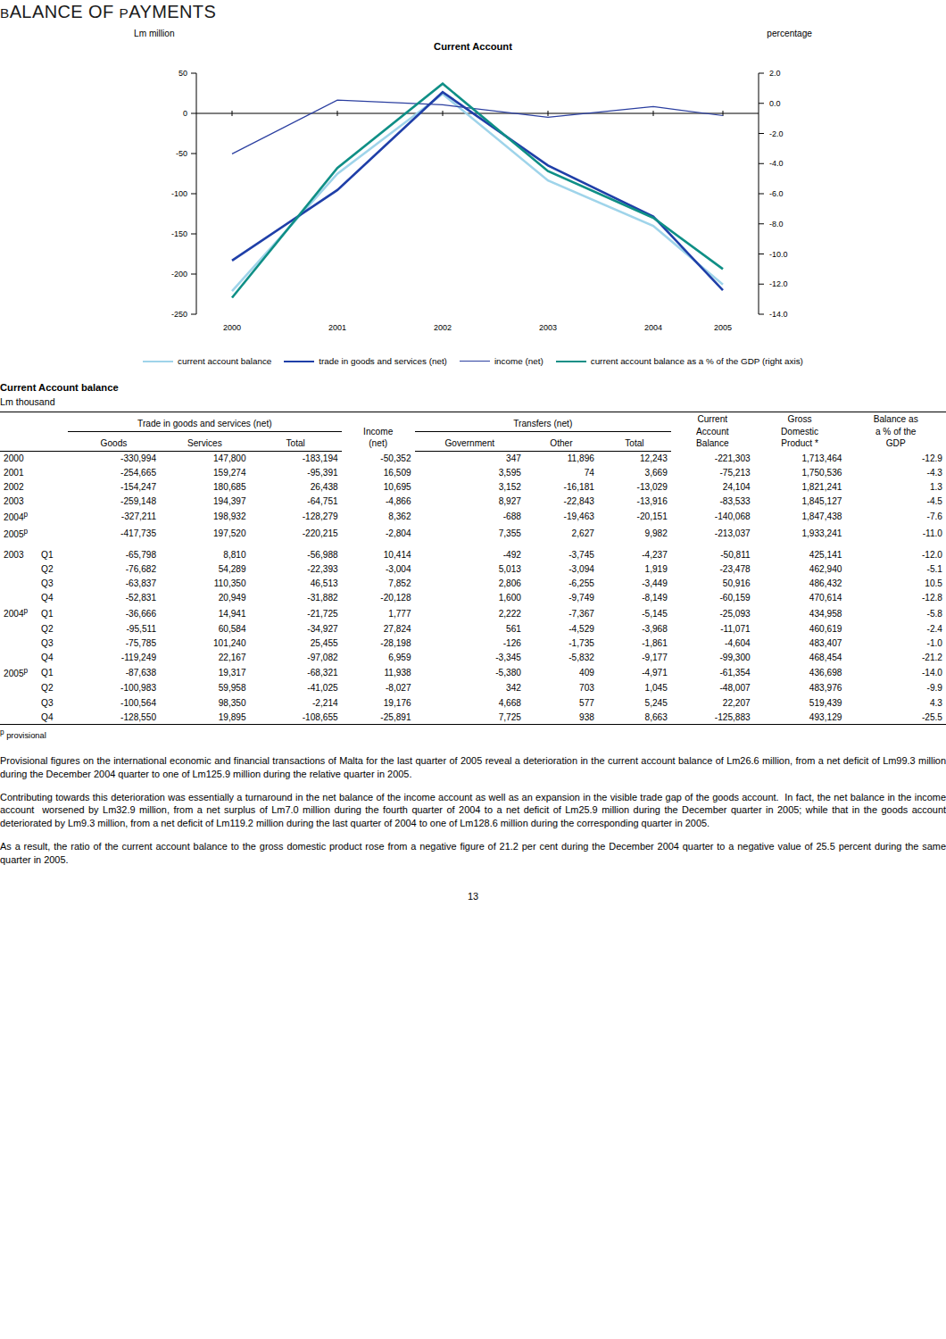BALANCE OF PAYMENTS
Current Account
Lm million
percentage
50 0 -50 -100 -150 -200 -250 Right ticks & labels: 2.0 at y=20, 0.0 at y=65, -2.0 at y=110, -4.0 at y=155, -6.0 at y=200, -8.0 at y=245, -10.0 at y=290? Need 8 labels: 2.0,0.0,-2.0,-4.0,-6.0,-8.0,-10.0,-12.0,-14.0 -> 9 labels across 20..290 -> step 33.75 2.0 0.0 -2.0 -4.0 -6.0 -8.0 -10.0 -12.0 -14.0 2000 2001 2002 2003 2004 2005
current account balance trade in goods and services (net) income (net) current account balance as a % of the GDP (right axis)
Current Account balance
Lm thousand
| | Trade in goods and services (net) | Income (net) | Transfers (net) | Current Account Balance | Gross Domestic Product * | Balance as a % of the GDP |
| --- | --- | --- | --- | --- | --- | --- |
| | Goods | Services | Total | Government | Other | Total |
| 2000 | | -330,994 | 147,800 | -183,194 | -50,352 | 347 | 11,896 | 12,243 | -221,303 | 1,713,464 | -12.9 |
| 2001 | | -254,665 | 159,274 | -95,391 | 16,509 | 3,595 | 74 | 3,669 | -75,213 | 1,750,536 | -4.3 |
| 2002 | | -154,247 | 180,685 | 26,438 | 10,695 | 3,152 | -16,181 | -13,029 | 24,104 | 1,821,241 | 1.3 |
| 2003 | | -259,148 | 194,397 | -64,751 | -4,866 | 8,927 | -22,843 | -13,916 | -83,533 | 1,845,127 | -4.5 |
| 2004 p | | -327,211 | 198,932 | -128,279 | 8,362 | -688 | -19,463 | -20,151 | -140,068 | 1,847,438 | -7.6 |
| 2005 p | | -417,735 | 197,520 | -220,215 | -2,804 | 7,355 | 2,627 | 9,982 | -213,037 | 1,933,241 | -11.0 |
| 2003 | Q1 | -65,798 | 8,810 | -56,988 | 10,414 | -492 | -3,745 | -4,237 | -50,811 | 425,141 | -12.0 |
| | Q2 | -76,682 | 54,289 | -22,393 | -3,004 | 5,013 | -3,094 | 1,919 | -23,478 | 462,940 | -5.1 |
| | Q3 | -63,837 | 110,350 | 46,513 | 7,852 | 2,806 | -6,255 | -3,449 | 50,916 | 486,432 | 10.5 |
| | Q4 | -52,831 | 20,949 | -31,882 | -20,128 | 1,600 | -9,749 | -8,149 | -60,159 | 470,614 | -12.8 |
| 2004 p | Q1 | -36,666 | 14,941 | -21,725 | 1,777 | 2,222 | -7,367 | -5,145 | -25,093 | 434,958 | -5.8 |
| | Q2 | -95,511 | 60,584 | -34,927 | 27,824 | 561 | -4,529 | -3,968 | -11,071 | 460,619 | -2.4 |
| | Q3 | -75,785 | 101,240 | 25,455 | -28,198 | -126 | -1,735 | -1,861 | -4,604 | 483,407 | -1.0 |
| | Q4 | -119,249 | 22,167 | -97,082 | 6,959 | -3,345 | -5,832 | -9,177 | -99,300 | 468,454 | -21.2 |
| 2005 p | Q1 | -87,638 | 19,317 | -68,321 | 11,938 | -5,380 | 409 | -4,971 | -61,354 | 436,698 | -14.0 |
| | Q2 | -100,983 | 59,958 | -41,025 | -8,027 | 342 | 703 | 1,045 | -48,007 | 483,976 | -9.9 |
| | Q3 | -100,564 | 98,350 | -2,214 | 19,176 | 4,668 | 577 | 5,245 | 22,207 | 519,439 | 4.3 |
| | Q4 | -128,550 | 19,895 | -108,655 | -25,891 | 7,725 | 938 | 8,663 | -125,883 | 493,129 | -25.5 |
p provisional
Provisional figures on the international economic and financial transactions of Malta for the last quarter of 2005 reveal a deterioration in the current account balance of Lm26.6 million, from a net deficit of Lm99.3 million during the December 2004 quarter to one of Lm125.9 million during the relative quarter in 2005.
Contributing towards this deterioration was essentially a turnaround in the net balance of the income account as well as an expansion in the visible trade gap of the goods account. In fact, the net balance in the income account worsened by Lm32.9 million, from a net surplus of Lm7.0 million during the fourth quarter of 2004 to a net deficit of Lm25.9 million during the December quarter in 2005; while that in the goods account deteriorated by Lm9.3 million, from a net deficit of Lm119.2 million during the last quarter of 2004 to one of Lm128.6 million during the corresponding quarter in 2005.
As a result, the ratio of the current account balance to the gross domestic product rose from a negative figure of 21.2 per cent during the December 2004 quarter to a negative value of 25.5 percent during the same quarter in 2005.
13